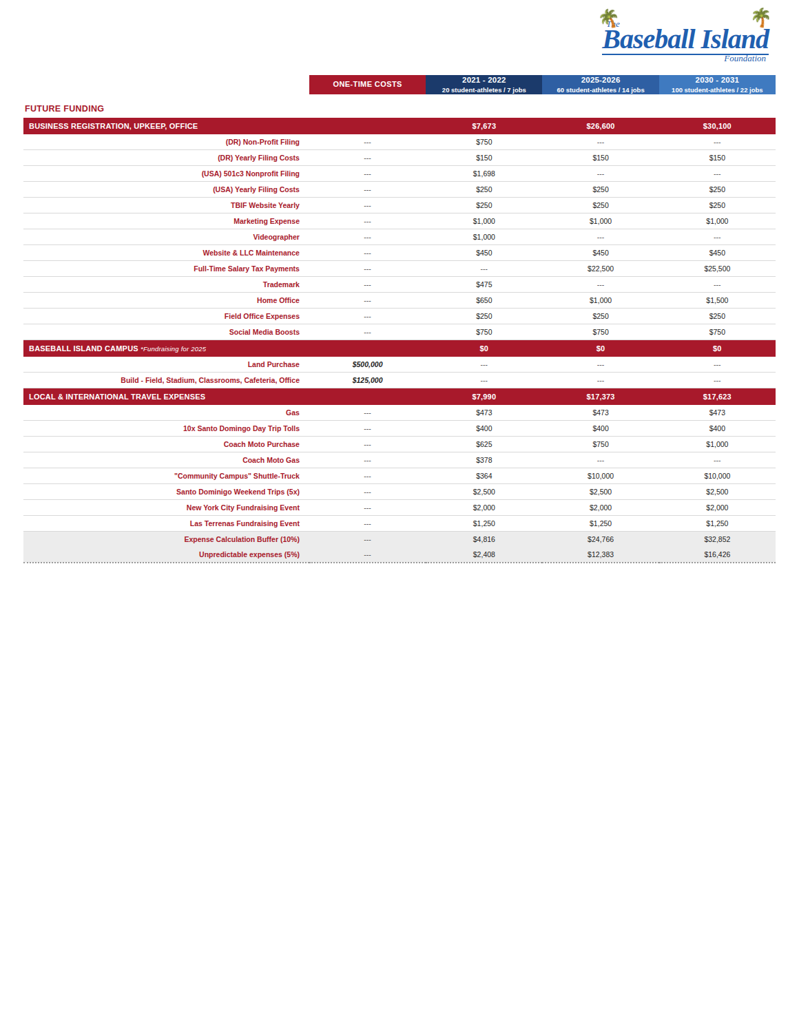🌴 🌴
The
Baseball Island
Foundation
| | ONE-TIME COSTS | 2021 - 2022 20 student-athletes / 7 jobs | 2025-2026 60 student-athletes / 14 jobs | 2030 - 2031 100 student-athletes / 22 jobs |
FUTURE FUNDING
| BUSINESS REGISTRATION, UPKEEP, OFFICE | $7,673 | $26,600 | $30,100 |
| (DR) Non-Profit Filing | --- | $750 | --- | --- |
| (DR) Yearly Filing Costs | --- | $150 | $150 | $150 |
| (USA) 501c3 Nonprofit Filing | --- | $1,698 | --- | --- |
| (USA) Yearly Filing Costs | --- | $250 | $250 | $250 |
| TBIF Website Yearly | --- | $250 | $250 | $250 |
| Marketing Expense | --- | $1,000 | $1,000 | $1,000 |
| Videographer | --- | $1,000 | --- | --- |
| Website & LLC Maintenance | --- | $450 | $450 | $450 |
| Full-Time Salary Tax Payments | --- | --- | $22,500 | $25,500 |
| Trademark | --- | $475 | --- | --- |
| Home Office | --- | $650 | $1,000 | $1,500 |
| Field Office Expenses | --- | $250 | $250 | $250 |
| Social Media Boosts | --- | $750 | $750 | $750 |
| BASEBALL ISLAND CAMPUS *Fundraising for 2025 | $0 | $0 | $0 |
| Land Purchase | $500,000 | --- | --- | --- |
| Build - Field, Stadium, Classrooms, Cafeteria, Office | $125,000 | --- | --- | --- |
| LOCAL & INTERNATIONAL TRAVEL EXPENSES | $7,990 | $17,373 | $17,623 |
| Gas | --- | $473 | $473 | $473 |
| 10x Santo Domingo Day Trip Tolls | --- | $400 | $400 | $400 |
| Coach Moto Purchase | --- | $625 | $750 | $1,000 |
| Coach Moto Gas | --- | $378 | --- | --- |
| "Community Campus" Shuttle-Truck | --- | $364 | $10,000 | $10,000 |
| Santo Dominigo Weekend Trips (5x) | --- | $2,500 | $2,500 | $2,500 |
| New York City Fundraising Event | --- | $2,000 | $2,000 | $2,000 |
| Las Terrenas Fundraising Event | --- | $1,250 | $1,250 | $1,250 |
| Expense Calculation Buffer (10%) | --- | $4,816 | $24,766 | $32,852 |
| Unpredictable expenses (5%) | --- | $2,408 | $12,383 | $16,426 |